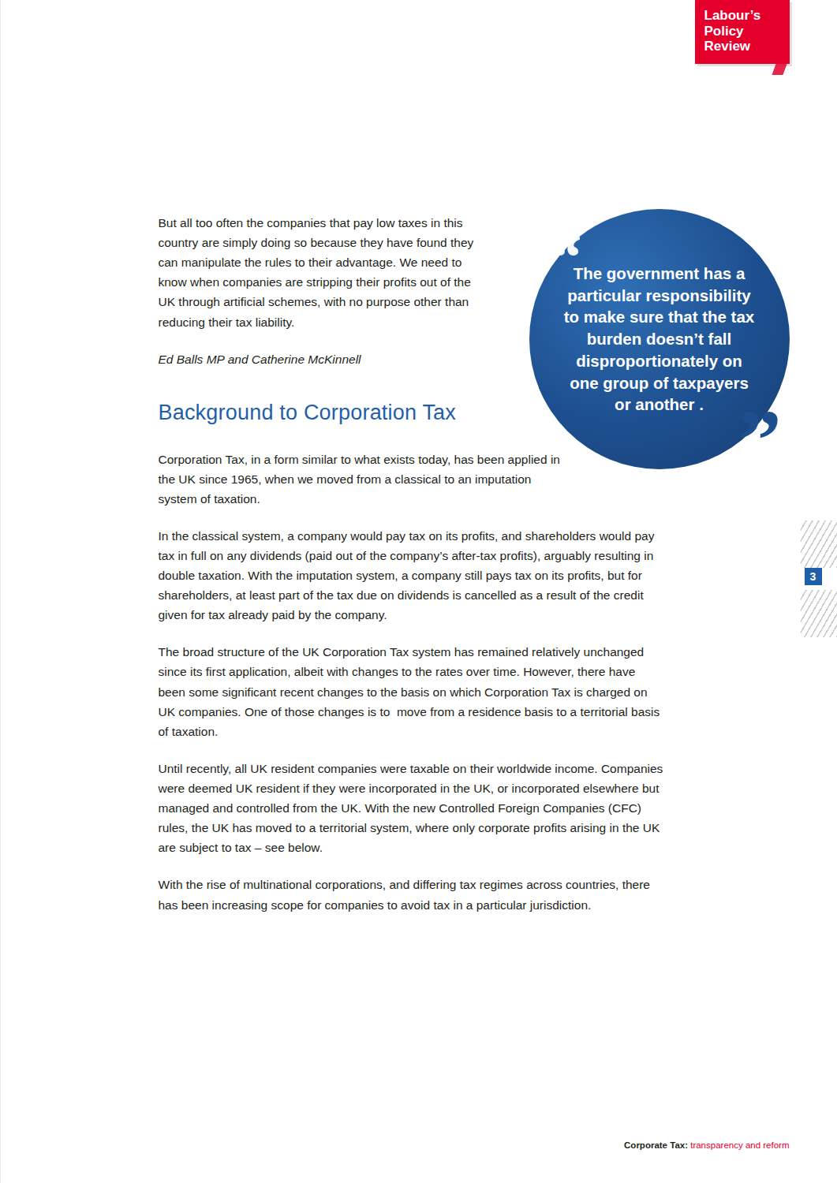Labour’s Policy Review
“ The government has a particular responsibility to make sure that the tax burden doesn’t fall disproportionately on one group of taxpayers or another . ”
3
But all too often the companies that pay low taxes in this country are simply doing so because they have found they can manipulate the rules to their advantage. We need to know when companies are stripping their profits out of the UK through artificial schemes, with no purpose other than reducing their tax liability.
Ed Balls MP and Catherine McKinnell
Background to Corporation Tax
Corporation Tax, in a form similar to what exists today, has been applied in the UK since 1965, when we moved from a classical to an imputation system of taxation.
In the classical system, a company would pay tax on its profits, and shareholders would pay tax in full on any dividends (paid out of the company’s after-tax profits), arguably resulting in double taxation. With the imputation system, a company still pays tax on its profits, but for shareholders, at least part of the tax due on dividends is cancelled as a result of the credit given for tax already paid by the company.
The broad structure of the UK Corporation Tax system has remained relatively unchanged since its first application, albeit with changes to the rates over time. However, there have been some significant recent changes to the basis on which Corporation Tax is charged on UK companies. One of those changes is to move from a residence basis to a territorial basis of taxation.
Until recently, all UK resident companies were taxable on their worldwide income. Companies were deemed UK resident if they were incorporated in the UK, or incorporated elsewhere but managed and controlled from the UK. With the new Controlled Foreign Companies (CFC) rules, the UK has moved to a territorial system, where only corporate profits arising in the UK are subject to tax – see below.
With the rise of multinational corporations, and differing tax regimes across countries, there has been increasing scope for companies to avoid tax in a particular jurisdiction.
Corporate Tax: transparency and reform